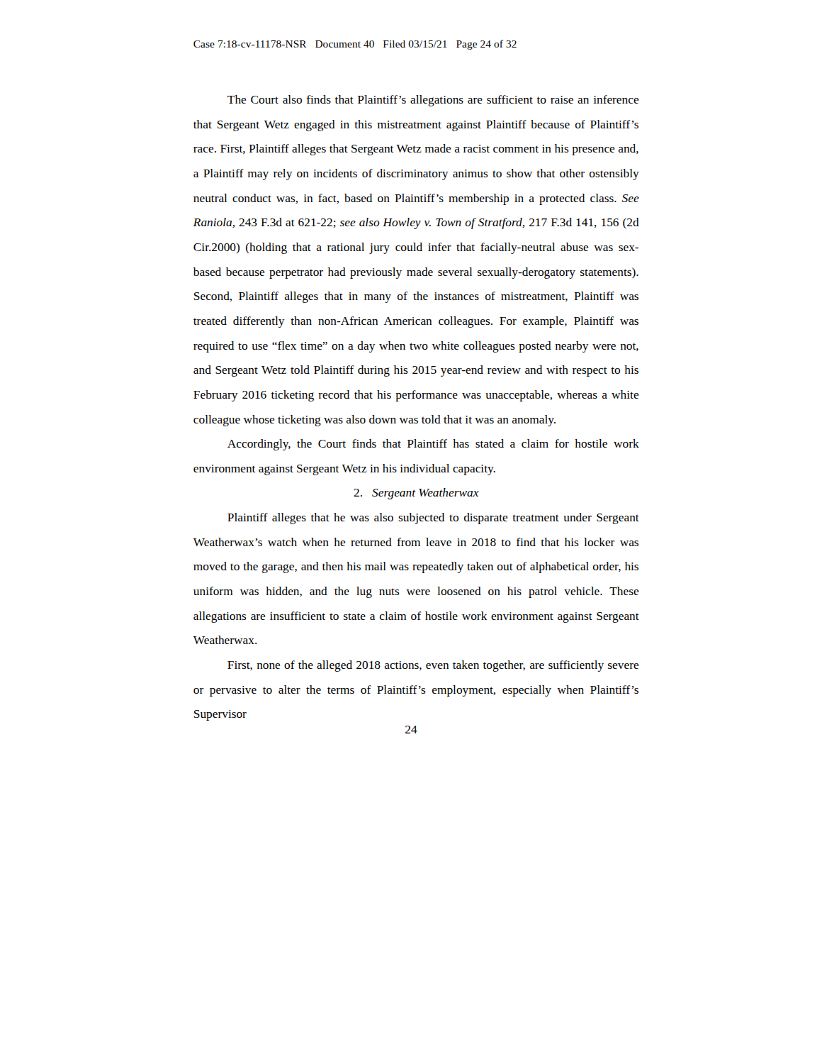Case 7:18-cv-11178-NSR Document 40 Filed 03/15/21 Page 24 of 32
The Court also finds that Plaintiff’s allegations are sufficient to raise an inference that Sergeant Wetz engaged in this mistreatment against Plaintiff because of Plaintiff’s race. First, Plaintiff alleges that Sergeant Wetz made a racist comment in his presence and, a Plaintiff may rely on incidents of discriminatory animus to show that other ostensibly neutral conduct was, in fact, based on Plaintiff’s membership in a protected class. See Raniola, 243 F.3d at 621-22; see also Howley v. Town of Stratford, 217 F.3d 141, 156 (2d Cir.2000) (holding that a rational jury could infer that facially-neutral abuse was sex-based because perpetrator had previously made several sexually-derogatory statements). Second, Plaintiff alleges that in many of the instances of mistreatment, Plaintiff was treated differently than non-African American colleagues. For example, Plaintiff was required to use “flex time” on a day when two white colleagues posted nearby were not, and Sergeant Wetz told Plaintiff during his 2015 year-end review and with respect to his February 2016 ticketing record that his performance was unacceptable, whereas a white colleague whose ticketing was also down was told that it was an anomaly.
Accordingly, the Court finds that Plaintiff has stated a claim for hostile work environment against Sergeant Wetz in his individual capacity.
2. Sergeant Weatherwax
Plaintiff alleges that he was also subjected to disparate treatment under Sergeant Weatherwax’s watch when he returned from leave in 2018 to find that his locker was moved to the garage, and then his mail was repeatedly taken out of alphabetical order, his uniform was hidden, and the lug nuts were loosened on his patrol vehicle. These allegations are insufficient to state a claim of hostile work environment against Sergeant Weatherwax.
First, none of the alleged 2018 actions, even taken together, are sufficiently severe or pervasive to alter the terms of Plaintiff’s employment, especially when Plaintiff’s Supervisor
24